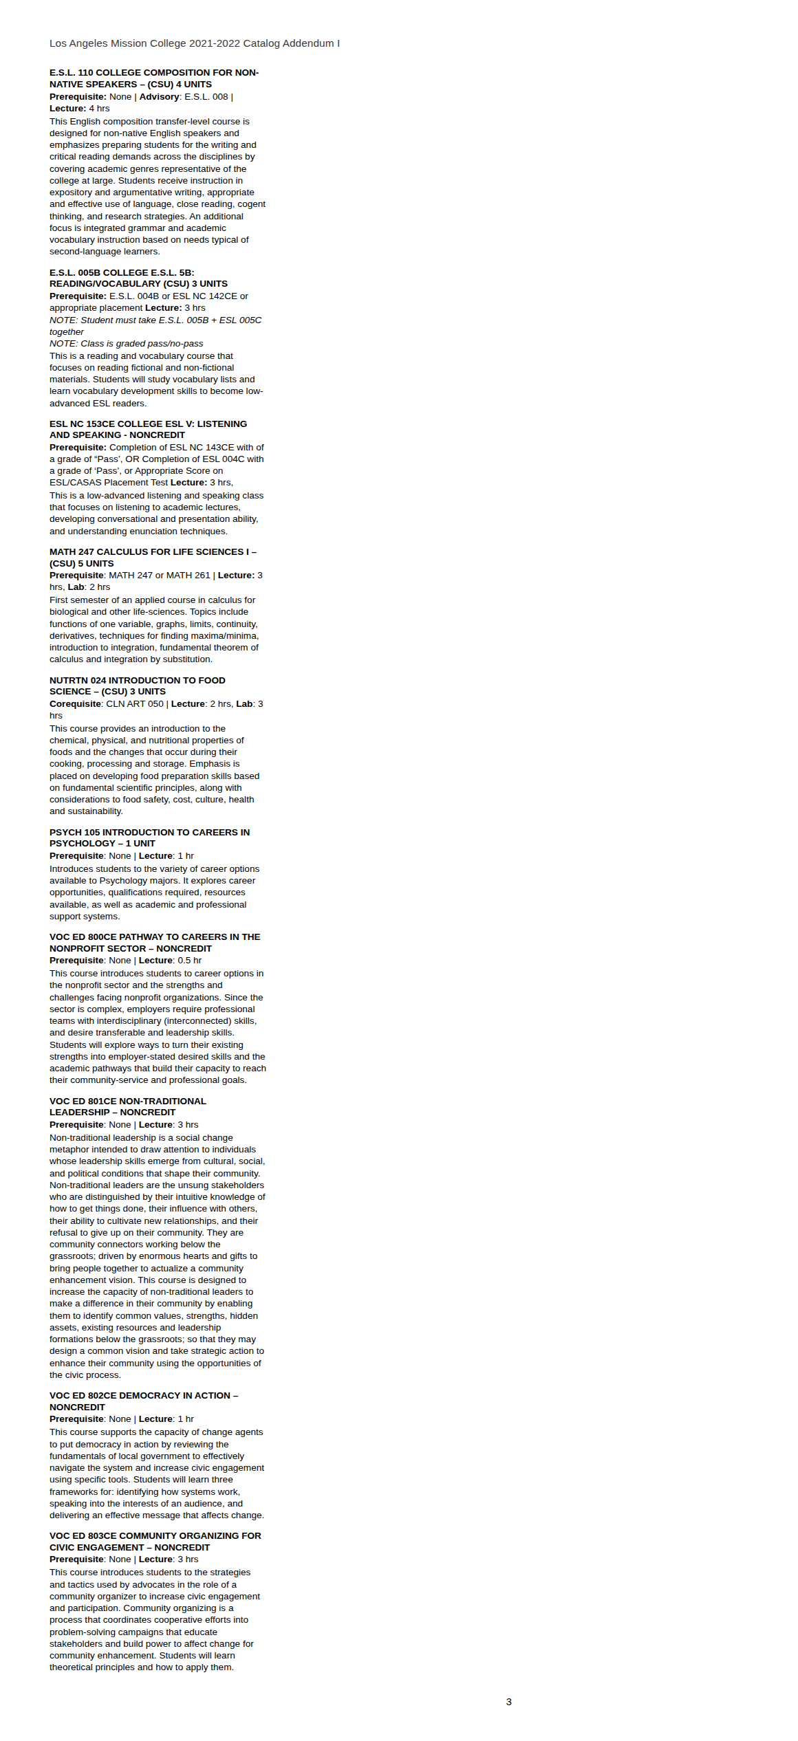Los Angeles Mission College 2021-2022 Catalog Addendum I
E.S.L. 110 COLLEGE COMPOSITION FOR NON-NATIVE SPEAKERS – (CSU) 4 UNITS
Prerequisite: None | Advisory: E.S.L. 008 | Lecture: 4 hrs
This English composition transfer-level course is designed for non-native English speakers and emphasizes preparing students for the writing and critical reading demands across the disciplines by covering academic genres representative of the college at large. Students receive instruction in expository and argumentative writing, appropriate and effective use of language, close reading, cogent thinking, and research strategies. An additional focus is integrated grammar and academic vocabulary instruction based on needs typical of second-language learners.
E.S.L. 005B COLLEGE E.S.L. 5B: READING/VOCABULARY (CSU) 3 UNITS
Prerequisite: E.S.L. 004B or ESL NC 142CE or appropriate placement Lecture: 3 hrs
NOTE: Student must take E.S.L. 005B + ESL 005C together
NOTE: Class is graded pass/no-pass
This is a reading and vocabulary course that focuses on reading fictional and non-fictional materials. Students will study vocabulary lists and learn vocabulary development skills to become low-advanced ESL readers.
ESL NC 153CE COLLEGE ESL V: LISTENING AND SPEAKING - NONCREDIT
Prerequisite: Completion of ESL NC 143CE with of a grade of “Pass’, OR Completion of ESL 004C with a grade of ‘Pass’, or Appropriate Score on ESL/CASAS Placement Test Lecture: 3 hrs,
This is a low-advanced listening and speaking class that focuses on listening to academic lectures, developing conversational and presentation ability, and understanding enunciation techniques.
MATH 247 CALCULUS FOR LIFE SCIENCES I – (CSU) 5 UNITS
Prerequisite: MATH 247 or MATH 261 | Lecture: 3 hrs, Lab: 2 hrs
First semester of an applied course in calculus for biological and other life-sciences. Topics include functions of one variable, graphs, limits, continuity, derivatives, techniques for finding maxima/minima, introduction to integration, fundamental theorem of calculus and integration by substitution.
NUTRTN 024 INTRODUCTION TO FOOD SCIENCE – (CSU) 3 UNITS
Corequisite: CLN ART 050 | Lecture: 2 hrs, Lab: 3 hrs
This course provides an introduction to the chemical, physical, and nutritional properties of foods and the changes that occur during their cooking, processing and storage. Emphasis is placed on developing food preparation skills based on fundamental scientific principles, along with considerations to food safety, cost, culture, health and sustainability.
PSYCH 105 INTRODUCTION TO CAREERS IN PSYCHOLOGY – 1 UNIT
Prerequisite: None | Lecture: 1 hr
Introduces students to the variety of career options available to Psychology majors. It explores career opportunities, qualifications required, resources available, as well as academic and professional support systems.
VOC ED 800CE PATHWAY TO CAREERS IN THE NONPROFIT SECTOR – NONCREDIT
Prerequisite: None | Lecture: 0.5 hr
This course introduces students to career options in the nonprofit sector and the strengths and challenges facing nonprofit organizations. Since the sector is complex, employers require professional teams with interdisciplinary (interconnected) skills, and desire transferable and leadership skills. Students will explore ways to turn their existing strengths into employer-stated desired skills and the academic pathways that build their capacity to reach their community-service and professional goals.
VOC ED 801CE NON-TRADITIONAL LEADERSHIP – NONCREDIT
Prerequisite: None | Lecture: 3 hrs
Non-traditional leadership is a social change metaphor intended to draw attention to individuals whose leadership skills emerge from cultural, social, and political conditions that shape their community. Non-traditional leaders are the unsung stakeholders who are distinguished by their intuitive knowledge of how to get things done, their influence with others, their ability to cultivate new relationships, and their refusal to give up on their community. They are community connectors working below the grassroots; driven by enormous hearts and gifts to bring people together to actualize a community enhancement vision. This course is designed to increase the capacity of non-traditional leaders to make a difference in their community by enabling them to identify common values, strengths, hidden assets, existing resources and leadership formations below the grassroots; so that they may design a common vision and take strategic action to enhance their community using the opportunities of the civic process.
VOC ED 802CE DEMOCRACY IN ACTION – NONCREDIT
Prerequisite: None | Lecture: 1 hr
This course supports the capacity of change agents to put democracy in action by reviewing the fundamentals of local government to effectively navigate the system and increase civic engagement using specific tools. Students will learn three frameworks for: identifying how systems work, speaking into the interests of an audience, and delivering an effective message that affects change.
VOC ED 803CE COMMUNITY ORGANIZING FOR CIVIC ENGAGEMENT – NONCREDIT
Prerequisite: None | Lecture: 3 hrs
This course introduces students to the strategies and tactics used by advocates in the role of a community organizer to increase civic engagement and participation. Community organizing is a process that coordinates cooperative efforts into problem-solving campaigns that educate stakeholders and build power to affect change for community enhancement. Students will learn theoretical principles and how to apply them.
3